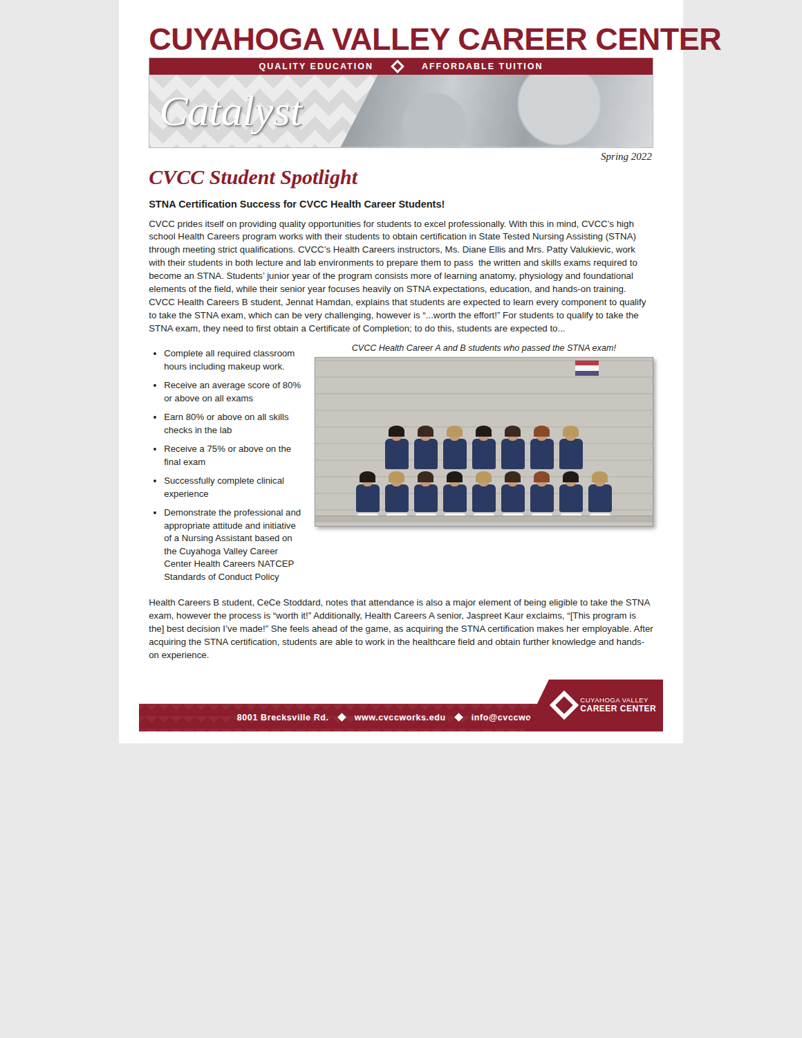CUYAHOGA VALLEY CAREER CENTER
QUALITY EDUCATION AFFORDABLE TUITION
Catalyst
Spring 2022
CVCC Student Spotlight
STNA Certification Success for CVCC Health Career Students!
CVCC prides itself on providing quality opportunities for students to excel professionally. With this in mind, CVCC’s high school Health Careers program works with their students to obtain certification in State Tested Nursing Assisting (STNA) through meeting strict qualifications. CVCC’s Health Careers instructors, Ms. Diane Ellis and Mrs. Patty Valukievic, work with their students in both lecture and lab environments to prepare them to pass the written and skills exams required to become an STNA. Students’ junior year of the program consists more of learning anatomy, physiology and foundational elements of the field, while their senior year focuses heavily on STNA expectations, education, and hands-on training. CVCC Health Careers B student, Jennat Hamdan, explains that students are expected to learn every component to qualify to take the STNA exam, which can be very challenging, however is “...worth the effort!” For students to qualify to take the STNA exam, they need to first obtain a Certificate of Completion; to do this, students are expected to...
Complete all required classroom hours including makeup work.
Receive an average score of 80% or above on all exams
Earn 80% or above on all skills checks in the lab
Receive a 75% or above on the final exam
Successfully complete clinical experience
Demonstrate the professional and appropriate attitude and initiative of a Nursing Assistant based on the Cuyahoga Valley Career Center Health Careers NATCEP Standards of Conduct Policy
CVCC Health Career A and B students who passed the STNA exam!
Health Careers B student, CeCe Stoddard, notes that attendance is also a major element of being eligible to take the STNA exam, however the process is “worth it!” Additionally, Health Careers A senior, Jaspreet Kaur exclaims, “[This program is the] best decision I’ve made!” She feels ahead of the game, as acquiring the STNA certification makes her employable. After acquiring the STNA certification, students are able to work in the healthcare field and obtain further knowledge and hands-on experience.
8001 Brecksville Rd. www.cvccworks.edu info@cvccworks.edu
CUYAHOGA VALLEY CAREER CENTER